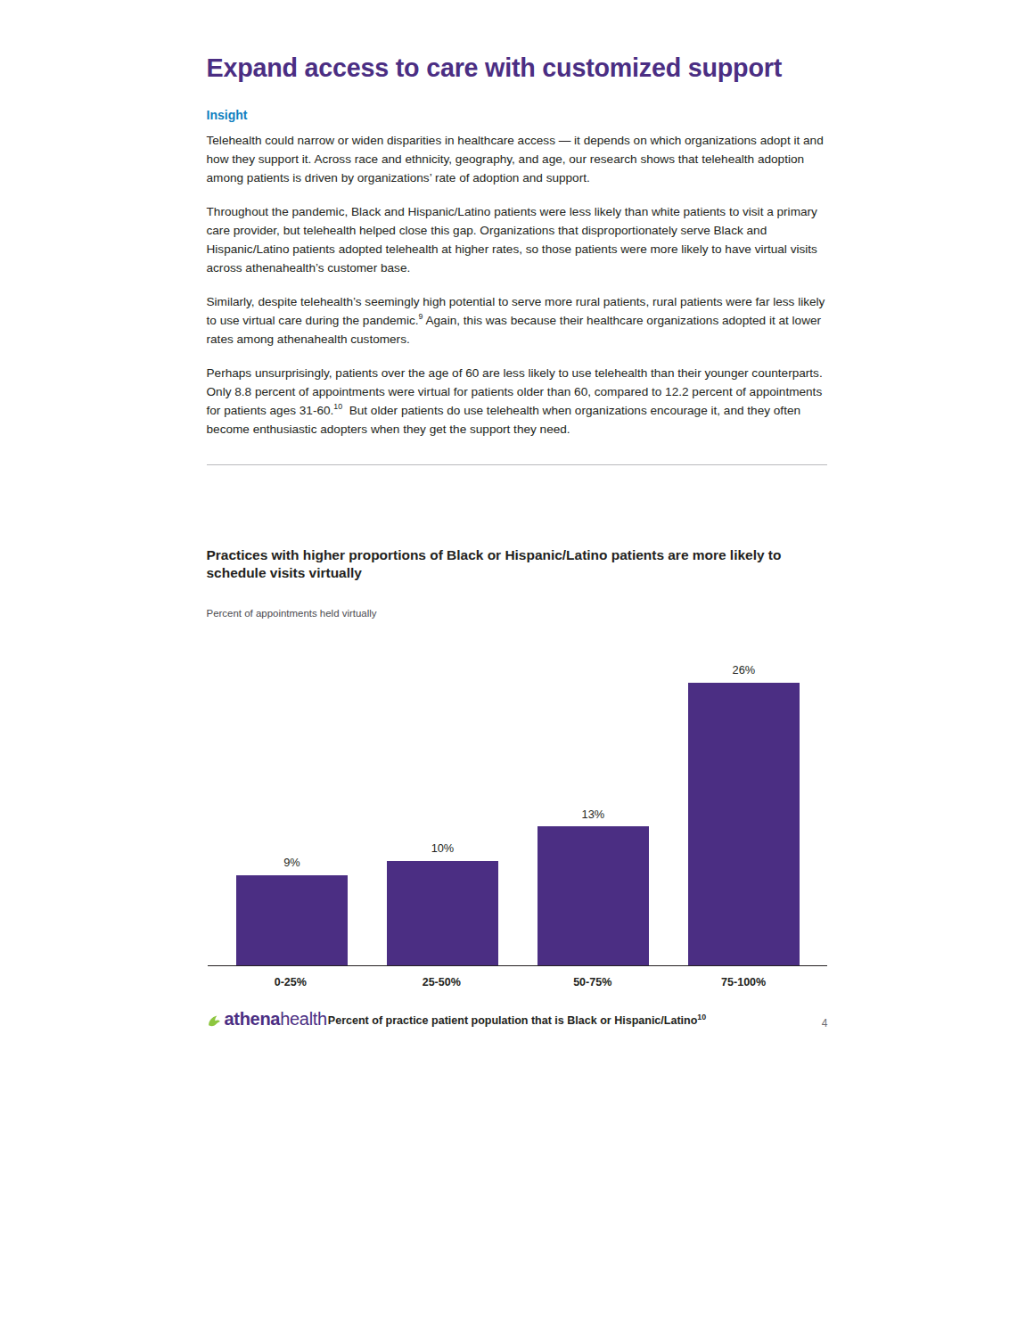Expand access to care with customized support
Insight
Telehealth could narrow or widen disparities in healthcare access — it depends on which organizations adopt it and how they support it. Across race and ethnicity, geography, and age, our research shows that telehealth adoption among patients is driven by organizations’ rate of adoption and support.
Throughout the pandemic, Black and Hispanic/Latino patients were less likely than white patients to visit a primary care provider, but telehealth helped close this gap. Organizations that disproportionately serve Black and Hispanic/Latino patients adopted telehealth at higher rates, so those patients were more likely to have virtual visits across athenahealth’s customer base.
Similarly, despite telehealth’s seemingly high potential to serve more rural patients, rural patients were far less likely to use virtual care during the pandemic.9 Again, this was because their healthcare organizations adopted it at lower rates among athenahealth customers.
Perhaps unsurprisingly, patients over the age of 60 are less likely to use telehealth than their younger counterparts. Only 8.8 percent of appointments were virtual for patients older than 60, compared to 12.2 percent of appointments for patients ages 31-60.10 But older patients do use telehealth when organizations encourage it, and they often become enthusiastic adopters when they get the support they need.
Practices with higher proportions of Black or Hispanic/Latino patients are more likely to schedule visits virtually
Percent of appointments held virtually
9%
10%
13%
26%
0-25%
25-50%
50-75%
75-100%
Percent of practice patient population that is Black or Hispanic/Latino10
athena health
4